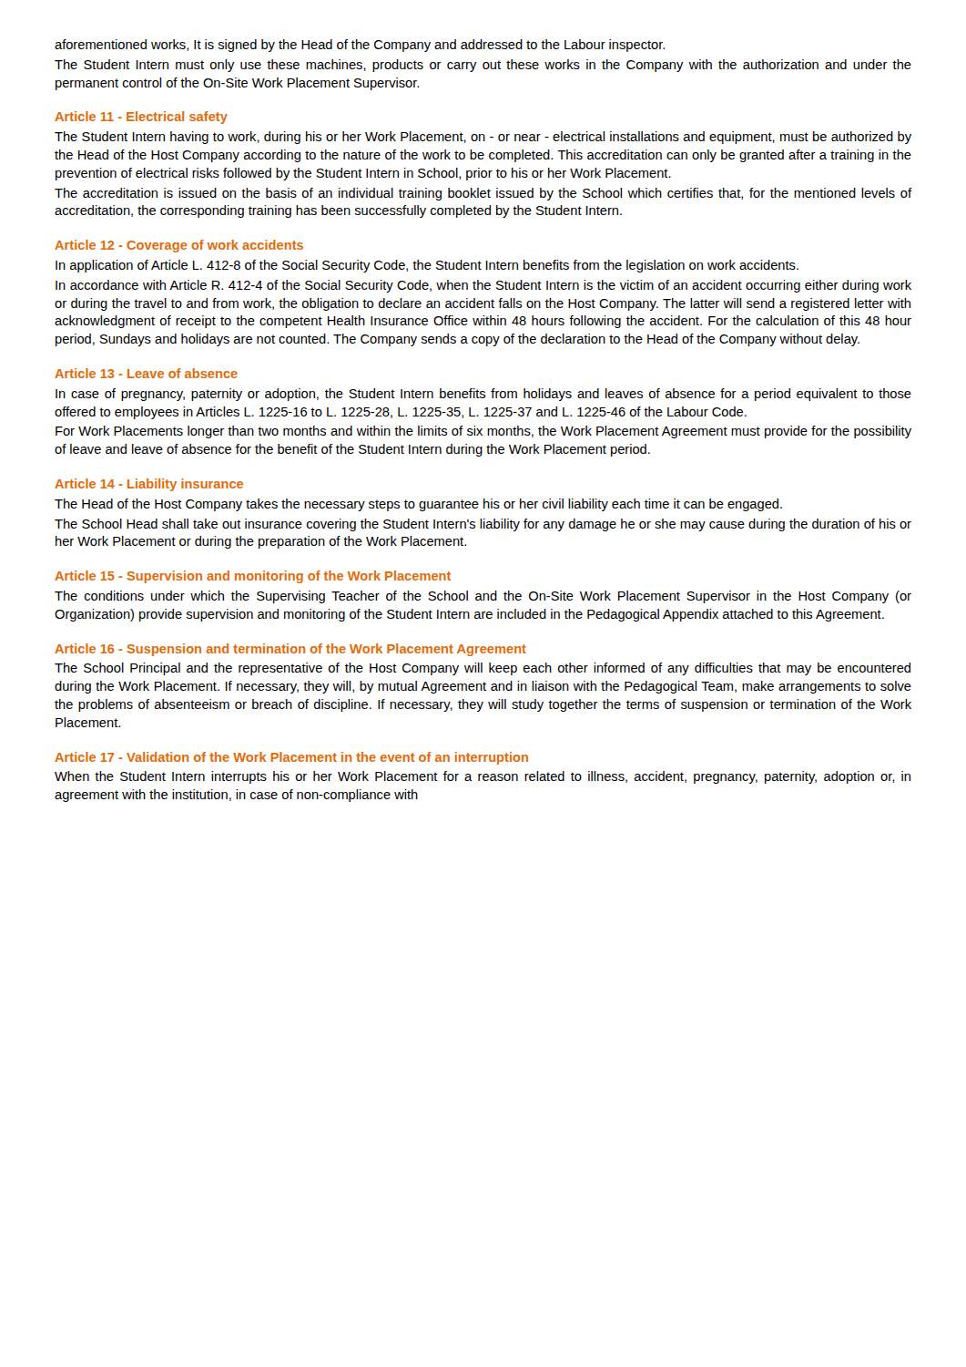aforementioned works, It is signed by the Head of the Company and addressed to the Labour inspector.
The Student Intern must only use these machines, products or carry out these works in the Company with the authorization and under the permanent control of the On-Site Work Placement Supervisor.
Article 11 - Electrical safety
The Student Intern having to work, during his or her Work Placement, on - or near - electrical installations and equipment, must be authorized by the Head of the Host Company according to the nature of the work to be completed. This accreditation can only be granted after a training in the prevention of electrical risks followed by the Student Intern in School, prior to his or her Work Placement.
The accreditation is issued on the basis of an individual training booklet issued by the School which certifies that, for the mentioned levels of accreditation, the corresponding training has been successfully completed by the Student Intern.
Article 12 - Coverage of work accidents
In application of Article L. 412-8 of the Social Security Code, the Student Intern benefits from the legislation on work accidents.
In accordance with Article R. 412-4 of the Social Security Code, when the Student Intern is the victim of an accident occurring either during work or during the travel to and from work, the obligation to declare an accident falls on the Host Company. The latter will send a registered letter with acknowledgment of receipt to the competent Health Insurance Office within 48 hours following the accident. For the calculation of this 48 hour period, Sundays and holidays are not counted. The Company sends a copy of the declaration to the Head of the Company without delay.
Article 13 - Leave of absence
In case of pregnancy, paternity or adoption, the Student Intern benefits from holidays and leaves of absence for a period equivalent to those offered to employees in Articles L. 1225-16 to L. 1225-28, L. 1225-35, L. 1225-37 and L. 1225-46 of the Labour Code.
For Work Placements longer than two months and within the limits of six months, the Work Placement Agreement must provide for the possibility of leave and leave of absence for the benefit of the Student Intern during the Work Placement period.
Article 14 - Liability insurance
The Head of the Host Company takes the necessary steps to guarantee his or her civil liability each time it can be engaged.
The School Head shall take out insurance covering the Student Intern's liability for any damage he or she may cause during the duration of his or her Work Placement or during the preparation of the Work Placement.
Article 15 - Supervision and monitoring of the Work Placement
The conditions under which the Supervising Teacher of the School and the On-Site Work Placement Supervisor in the Host Company (or Organization) provide supervision and monitoring of the Student Intern are included in the Pedagogical Appendix attached to this Agreement.
Article 16 - Suspension and termination of the Work Placement Agreement
The School Principal and the representative of the Host Company will keep each other informed of any difficulties that may be encountered during the Work Placement. If necessary, they will, by mutual Agreement and in liaison with the Pedagogical Team, make arrangements to solve the problems of absenteeism or breach of discipline. If necessary, they will study together the terms of suspension or termination of the Work Placement.
Article 17 - Validation of the Work Placement in the event of an interruption
When the Student Intern interrupts his or her Work Placement for a reason related to illness, accident, pregnancy, paternity, adoption or, in agreement with the institution, in case of non-compliance with